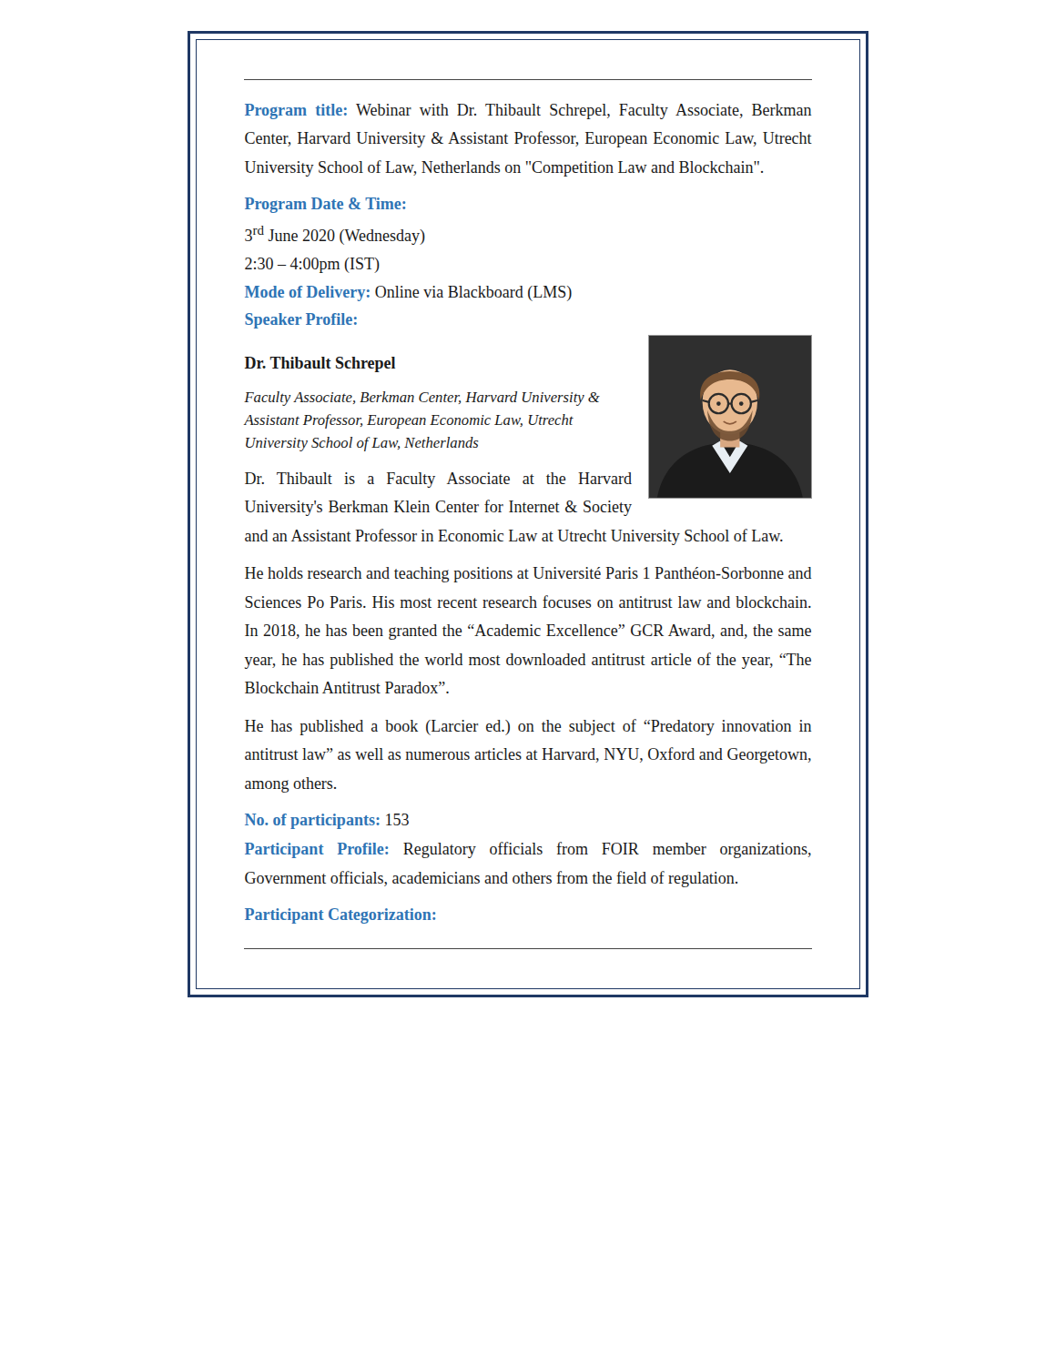Program title: Webinar with Dr. Thibault Schrepel, Faculty Associate, Berkman Center, Harvard University & Assistant Professor, European Economic Law, Utrecht University School of Law, Netherlands on "Competition Law and Blockchain".
Program Date & Time:
3rd June 2020 (Wednesday)
2:30 – 4:00pm (IST)
Mode of Delivery: Online via Blackboard (LMS)
Speaker Profile:
Dr. Thibault Schrepel
Faculty Associate, Berkman Center, Harvard University &
Assistant Professor, European Economic Law, Utrecht
University School of Law, Netherlands
Dr. Thibault is a Faculty Associate at the Harvard University's Berkman Klein Center for Internet & Society and an Assistant Professor in Economic Law at Utrecht University School of Law.
He holds research and teaching positions at Université Paris 1 Panthéon-Sorbonne and Sciences Po Paris. His most recent research focuses on antitrust law and blockchain. In 2018, he has been granted the “Academic Excellence” GCR Award, and, the same year, he has published the world most downloaded antitrust article of the year, “The Blockchain Antitrust Paradox”.
He has published a book (Larcier ed.) on the subject of “Predatory innovation in antitrust law” as well as numerous articles at Harvard, NYU, Oxford and Georgetown, among others.
No. of participants: 153
Participant Profile: Regulatory officials from FOIR member organizations, Government officials, academicians and others from the field of regulation.
Participant Categorization: